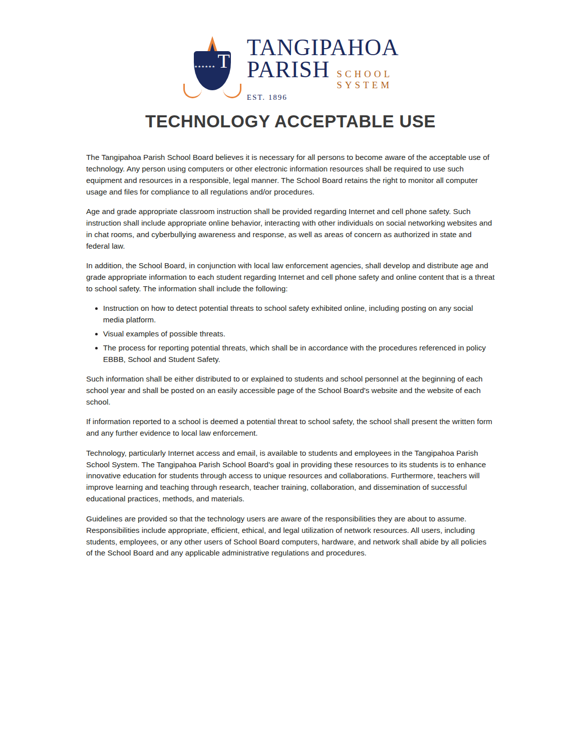★★★★★★ T
TANGIPAHOA
PARISH SCHOOL
SYSTEM
EST. 1896
TECHNOLOGY ACCEPTABLE USE
The Tangipahoa Parish School Board believes it is necessary for all persons to become aware of the acceptable use of technology. Any person using computers or other electronic information resources shall be required to use such equipment and resources in a responsible, legal manner. The School Board retains the right to monitor all computer usage and files for compliance to all regulations and/or procedures.
Age and grade appropriate classroom instruction shall be provided regarding Internet and cell phone safety. Such instruction shall include appropriate online behavior, interacting with other individuals on social networking websites and in chat rooms, and cyberbullying awareness and response, as well as areas of concern as authorized in state and federal law.
In addition, the School Board, in conjunction with local law enforcement agencies, shall develop and distribute age and grade appropriate information to each student regarding Internet and cell phone safety and online content that is a threat to school safety. The information shall include the following:
Instruction on how to detect potential threats to school safety exhibited online, including posting on any social media platform.
Visual examples of possible threats.
The process for reporting potential threats, which shall be in accordance with the procedures referenced in policy EBBB, School and Student Safety.
Such information shall be either distributed to or explained to students and school personnel at the beginning of each school year and shall be posted on an easily accessible page of the School Board's website and the website of each school.
If information reported to a school is deemed a potential threat to school safety, the school shall present the written form and any further evidence to local law enforcement.
Technology, particularly Internet access and email, is available to students and employees in the Tangipahoa Parish School System. The Tangipahoa Parish School Board's goal in providing these resources to its students is to enhance innovative education for students through access to unique resources and collaborations. Furthermore, teachers will improve learning and teaching through research, teacher training, collaboration, and dissemination of successful educational practices, methods, and materials.
Guidelines are provided so that the technology users are aware of the responsibilities they are about to assume. Responsibilities include appropriate, efficient, ethical, and legal utilization of network resources. All users, including students, employees, or any other users of School Board computers, hardware, and network shall abide by all policies of the School Board and any applicable administrative regulations and procedures.